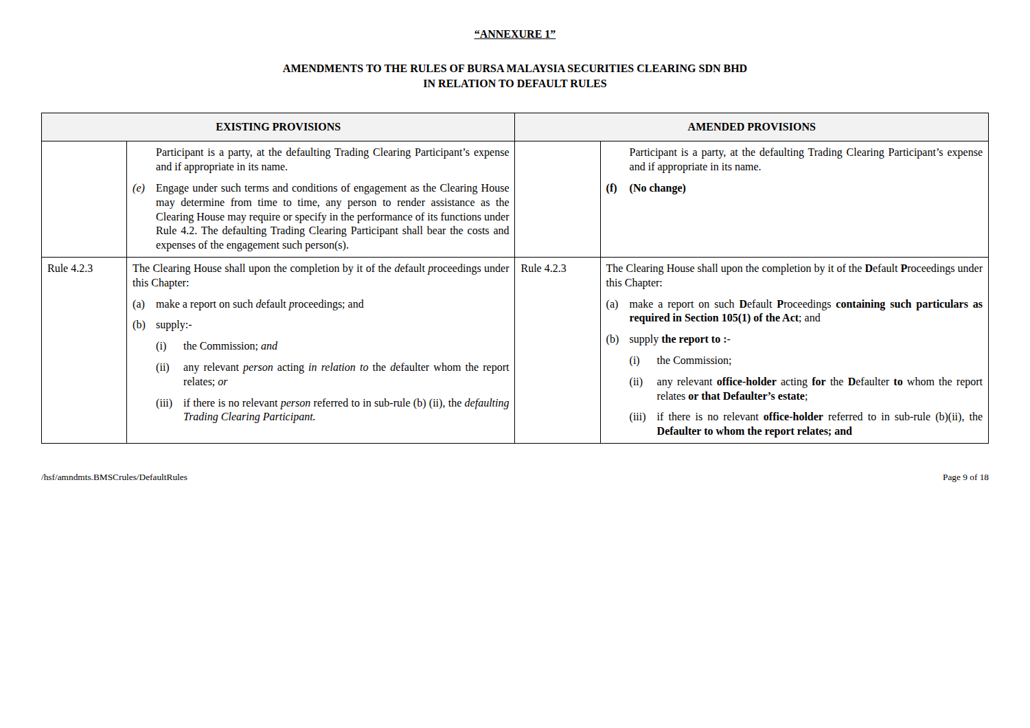“ANNEXURE 1”
AMENDMENTS TO THE RULES OF BURSA MALAYSIA SECURITIES CLEARING SDN BHD
IN RELATION TO DEFAULT RULES
| EXISTING PROVISIONS | AMENDED PROVISIONS |
| --- | --- |
| | Participant is a party, at the defaulting Trading Clearing Participant’s expense and if appropriate in its name. / (e) / Engage under such terms and conditions of engagement as the Clearing House may determine from time to time, any person to render assistance as the Clearing House may require or specify in the performance of its functions under Rule 4.2. The defaulting Trading Clearing Participant shall bear the costs and expenses of the engagement such person(s). / | | Participant is a party, at the defaulting Trading Clearing Participant’s expense and if appropriate in its name. / (f) / (No change) / |
| Rule 4.2.3 | The Clearing House shall upon the completion by it of the d efault p roceedings under this Chapter: / (a) / make a report on such d efault p roceedings; and / / (b) / supply:- / / / (i) / the Commission; and / / / (ii) / any relevant person acting in relation to the d efaulter whom the report relates; or / / / (iii) / if there is no relevant person referred to in sub-rule (b) (ii), the defaulting Trading Clearing Participant. / | Rule 4.2.3 | The Clearing House shall upon the completion by it of the D efault P roceedings under this Chapter: / (a) / make a report on such D efault P roceedings containing such particulars as required in Section 105(1) of the Act ; and / / (b) / supply the report to : - / / / (i) / the Commission; / / / (ii) / any relevant office-holder acting for the D efaulter to whom the report relates or that Defaulter’s estate ; / / / (iii) / if there is no relevant office-holder referred to in sub-rule (b)(ii), the Defaulter to whom the report relates; and / |
/hsf/amndmts.BMSCrules/DefaultRules
Page 9 of 18